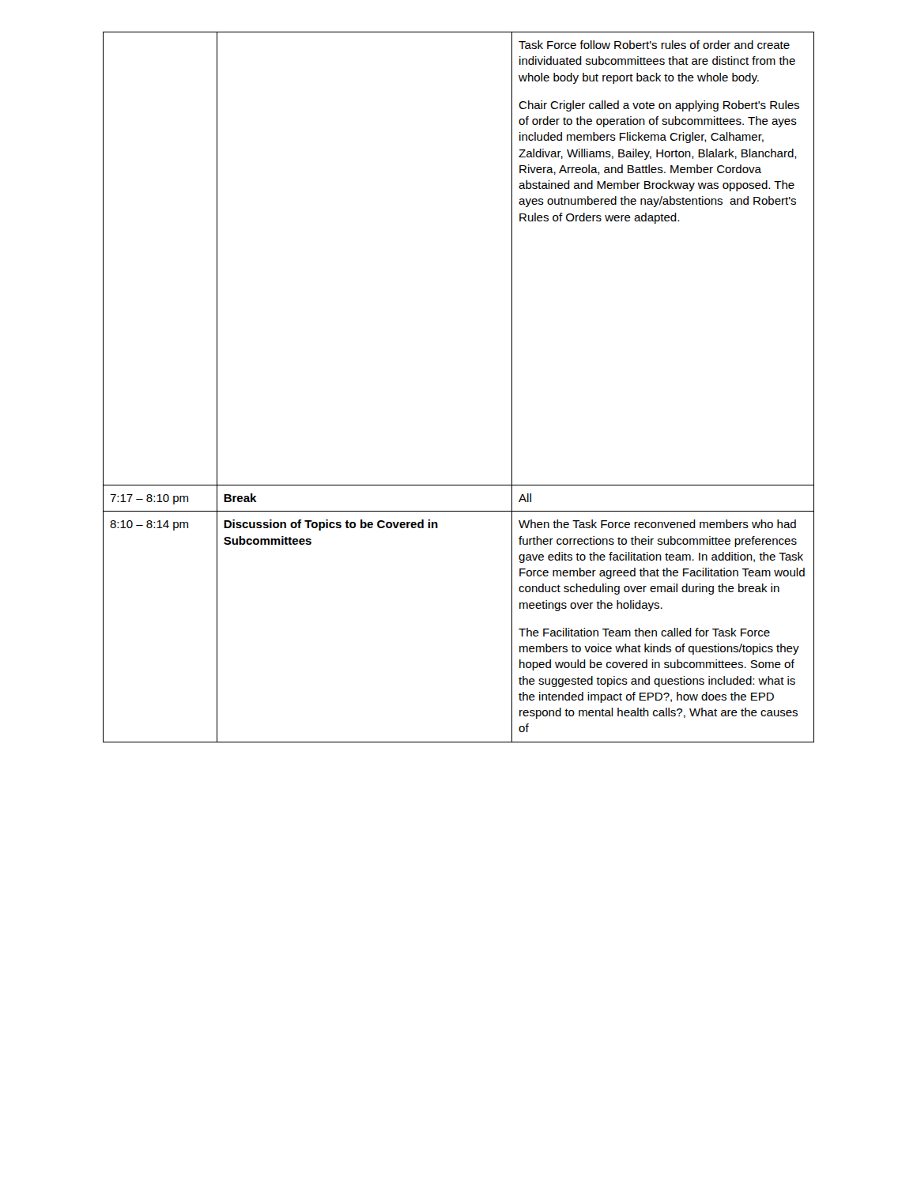| | | Task Force follow Robert's rules of order and create individuated subcommittees that are distinct from the whole body but report back to the whole body. Chair Crigler called a vote on applying Robert's Rules of order to the operation of subcommittees. The ayes included members Flickema Crigler, Calhamer, Zaldivar, Williams, Bailey, Horton, Blalark, Blanchard, Rivera, Arreola, and Battles. Member Cordova abstained and Member Brockway was opposed. The ayes outnumbered the nay/abstentions and Robert's Rules of Orders were adapted. |
| 7:17 – 8:10 pm | Break | All |
| 8:10 – 8:14 pm | Discussion of Topics to be Covered in Subcommittees | When the Task Force reconvened members who had further corrections to their subcommittee preferences gave edits to the facilitation team. In addition, the Task Force member agreed that the Facilitation Team would conduct scheduling over email during the break in meetings over the holidays. The Facilitation Team then called for Task Force members to voice what kinds of questions/topics they hoped would be covered in subcommittees. Some of the suggested topics and questions included: what is the intended impact of EPD?, how does the EPD respond to mental health calls?, What are the causes of |